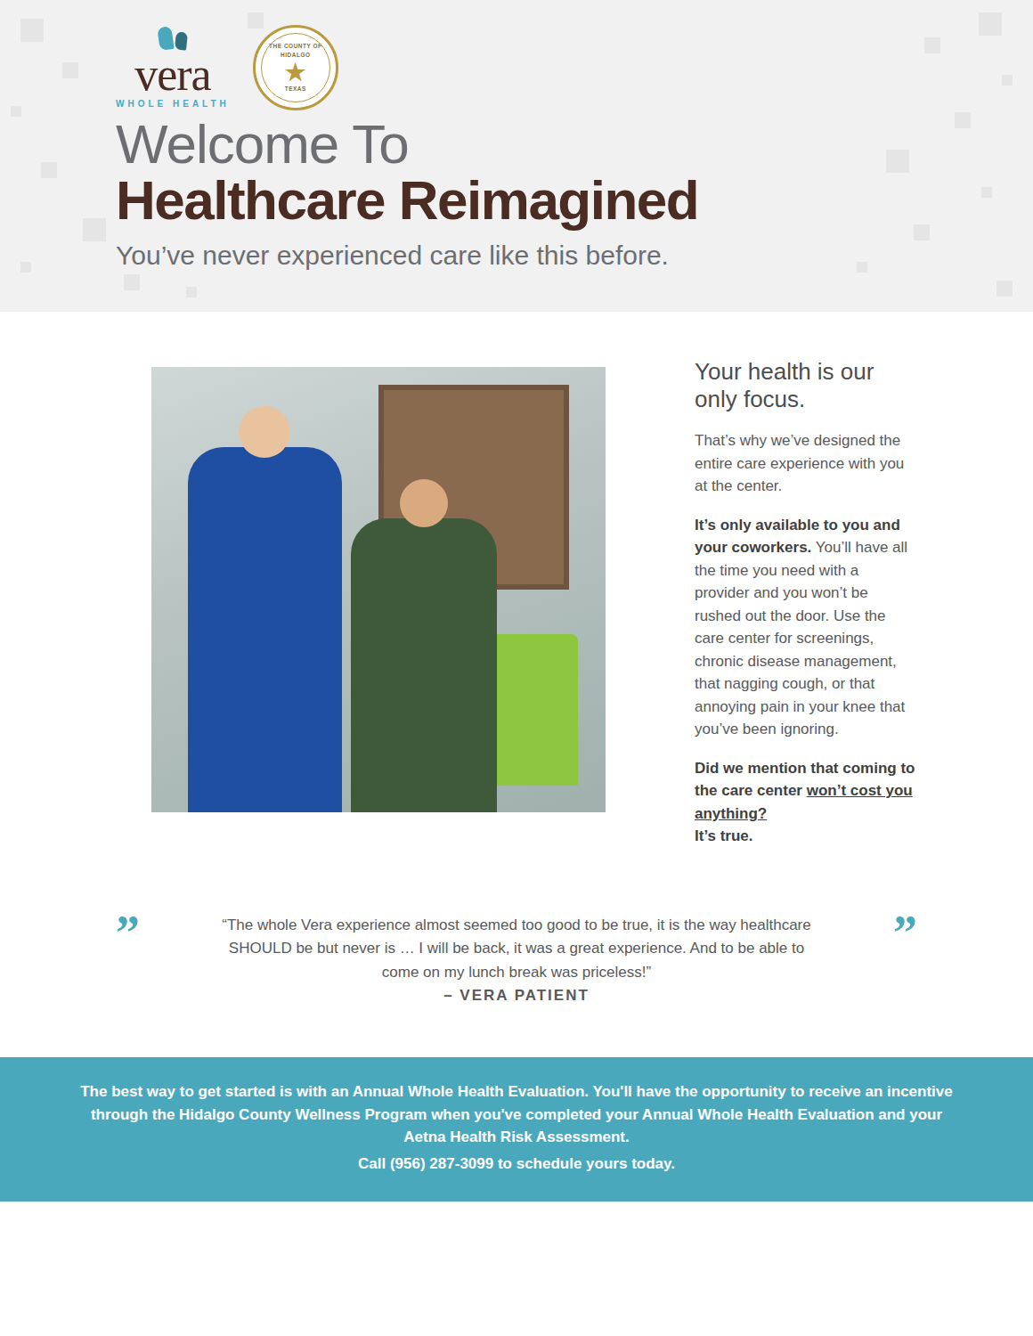vera WHOLE HEALTH
The County of Hidalgo ★ Texas
Welcome To Healthcare Reimagined
You’ve never experienced care like this before.
Your health is our only focus.
That’s why we’ve designed the entire care experience with you at the center.
It’s only available to you and your coworkers. You’ll have all the time you need with a provider and you won’t be rushed out the door. Use the care center for screenings, chronic disease management, that nagging cough, or that annoying pain in your knee that you’ve been ignoring.
Did we mention that coming to the care center won’t cost you anything?
It’s true.
” ”
“The whole Vera experience almost seemed too good to be true, it is the way healthcare SHOULD be but never is … I will be back, it was a great experience. And to be able to come on my lunch break was priceless!”
– VERA PATIENT
The best way to get started is with an Annual Whole Health Evaluation. You'll have the opportunity to receive an incentive through the Hidalgo County Wellness Program when you've completed your Annual Whole Health Evaluation and your Aetna Health Risk Assessment. Call (956) 287-3099 to schedule yours today.